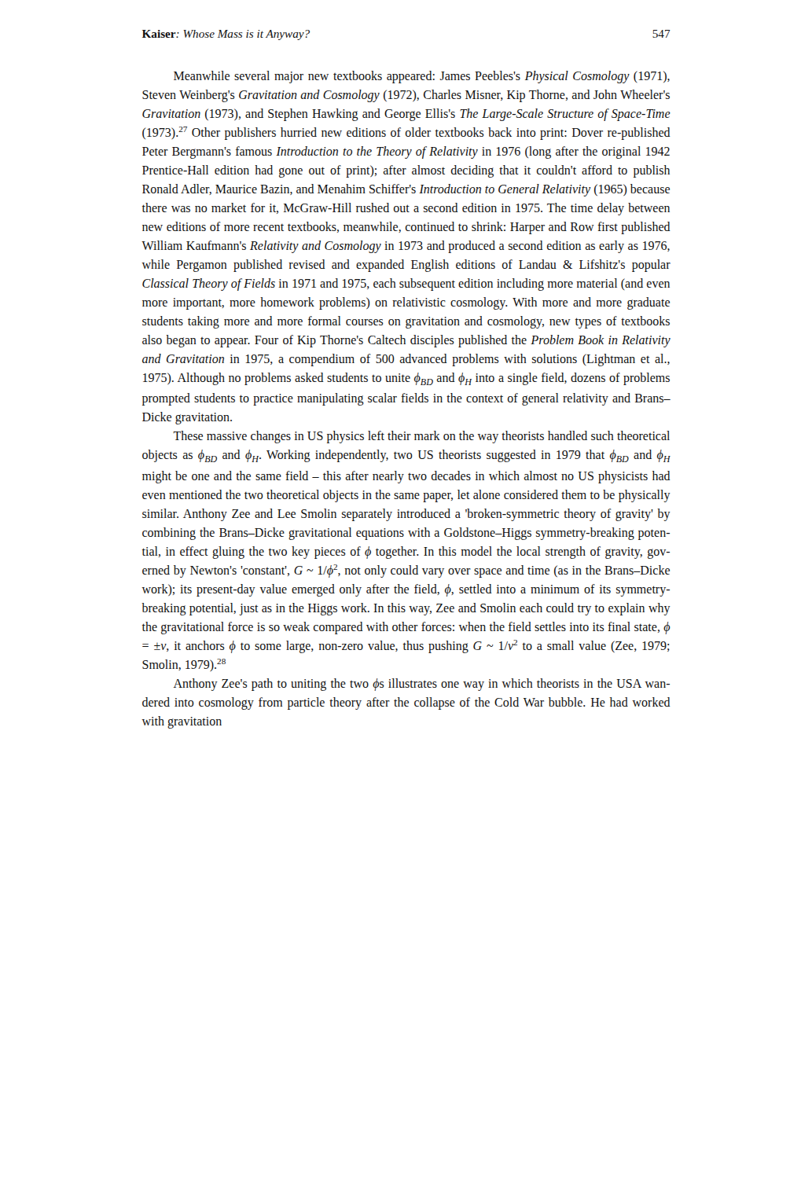Kaiser: Whose Mass is it Anyway? 547
Meanwhile several major new textbooks appeared: James Peebles's Physical Cosmology (1971), Steven Weinberg's Gravitation and Cosmology (1972), Charles Misner, Kip Thorne, and John Wheeler's Gravitation (1973), and Stephen Hawking and George Ellis's The Large-Scale Structure of Space-Time (1973).27 Other publishers hurried new editions of older textbooks back into print: Dover re-published Peter Bergmann's famous Introduction to the Theory of Relativity in 1976 (long after the original 1942 Prentice-Hall edition had gone out of print); after almost deciding that it couldn't afford to publish Ronald Adler, Maurice Bazin, and Menahim Schiffer's Introduction to General Relativity (1965) because there was no market for it, McGraw-Hill rushed out a second edition in 1975. The time delay between new editions of more recent textbooks, meanwhile, continued to shrink: Harper and Row first published William Kaufmann's Relativity and Cosmology in 1973 and produced a second edition as early as 1976, while Pergamon published revised and expanded English editions of Landau & Lifshitz's popular Classical Theory of Fields in 1971 and 1975, each subsequent edition including more material (and even more important, more homework problems) on relativistic cosmology. With more and more graduate students taking more and more formal courses on gravitation and cosmology, new types of textbooks also began to appear. Four of Kip Thorne's Caltech disciples published the Problem Book in Relativity and Gravitation in 1975, a compendium of 500 advanced problems with solutions (Lightman et al., 1975). Although no problems asked students to unite ϕBD and ϕH into a single field, dozens of problems prompted students to practice manipulating scalar fields in the context of general relativity and Brans–Dicke gravitation.
These massive changes in US physics left their mark on the way theorists handled such theoretical objects as ϕBD and ϕH. Working independently, two US theorists suggested in 1979 that ϕBD and ϕH might be one and the same field – this after nearly two decades in which almost no US physicists had even mentioned the two theoretical objects in the same paper, let alone considered them to be physically similar. Anthony Zee and Lee Smolin separately introduced a 'broken-symmetric theory of gravity' by combining the Brans–Dicke gravitational equations with a Goldstone–Higgs symmetry-breaking potential, in effect gluing the two key pieces of ϕ together. In this model the local strength of gravity, governed by Newton's 'constant', G ~ 1/ϕ2, not only could vary over space and time (as in the Brans–Dicke work); its present-day value emerged only after the field, ϕ, settled into a minimum of its symmetry-breaking potential, just as in the Higgs work. In this way, Zee and Smolin each could try to explain why the gravitational force is so weak compared with other forces: when the field settles into its final state, ϕ = ±v, it anchors ϕ to some large, non-zero value, thus pushing G ~ 1/v2 to a small value (Zee, 1979; Smolin, 1979).28
Anthony Zee's path to uniting the two ϕs illustrates one way in which theorists in the USA wandered into cosmology from particle theory after the collapse of the Cold War bubble. He had worked with gravitation